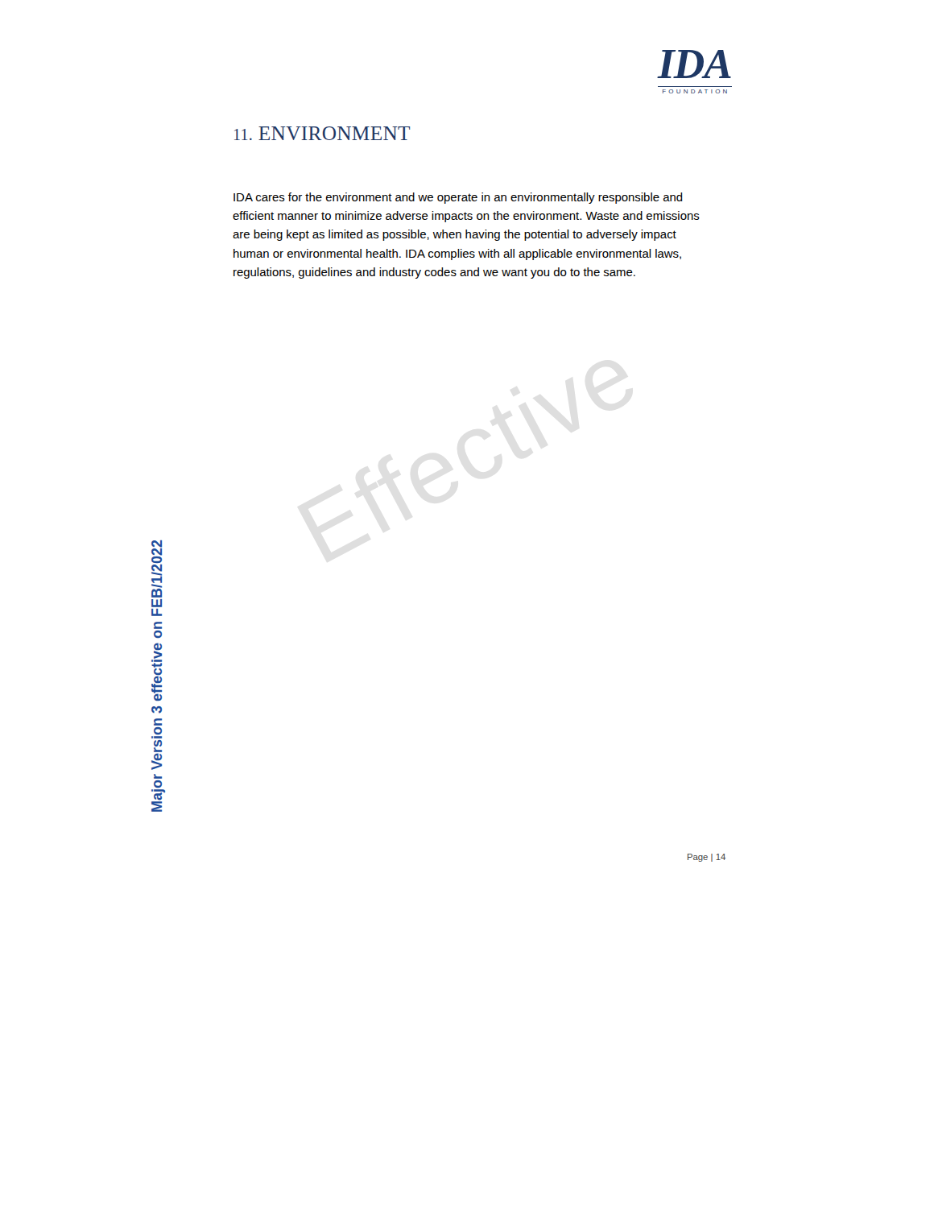IDA
FOUNDATION
Effective
11. ENVIRONMENT
IDA cares for the environment and we operate in an environmentally responsible and efficient manner to minimize adverse impacts on the environment. Waste and emissions are being kept as limited as possible, when having the potential to adversely impact human or environmental health. IDA complies with all applicable environmental laws, regulations, guidelines and industry codes and we want you do to the same.
Major Version 3 effective on FEB/1/2022
Page | 14